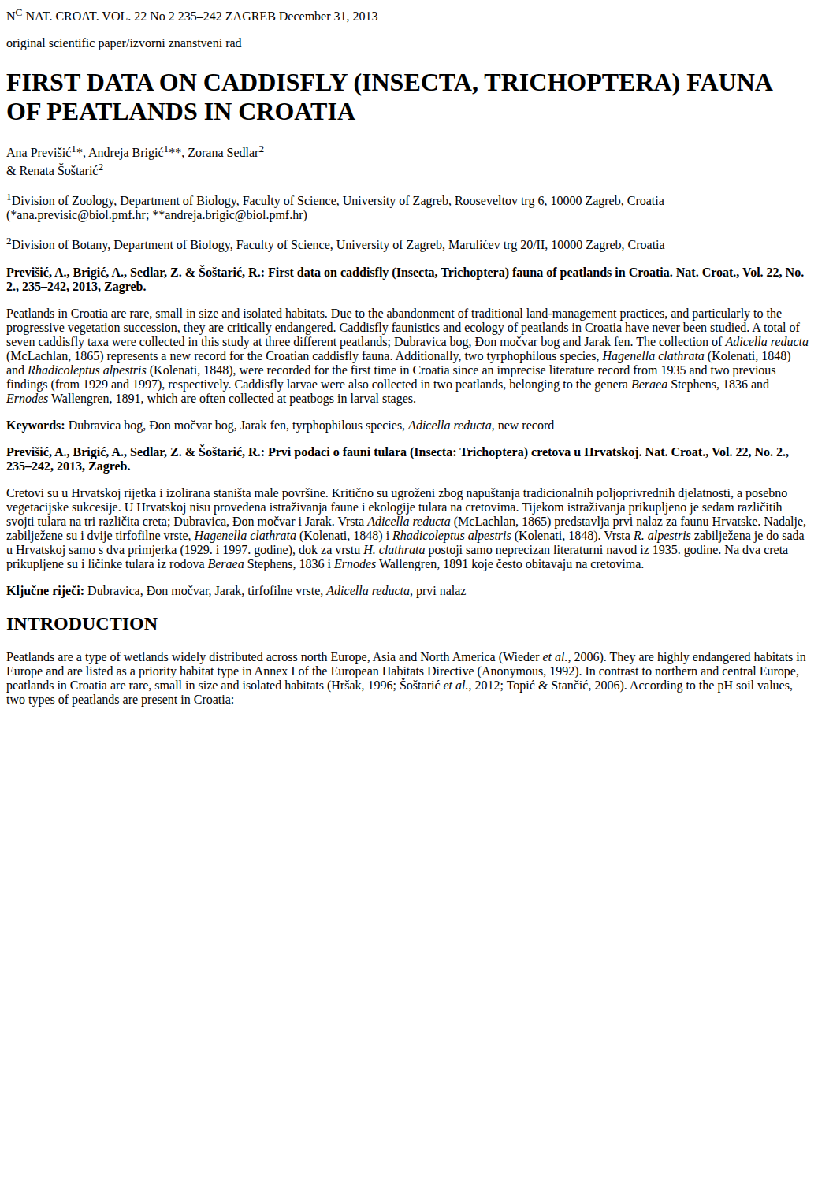NC NAT. CROAT. VOL. 22 No 2 235–242 ZAGREB December 31, 2013
original scientific paper/izvorni znanstveni rad
FIRST DATA ON CADDISFLY (INSECTA, TRICHOPTERA) FAUNA OF PEATLANDS IN CROATIA
Ana Previšić1*, Andreja Brigić1**, Zorana Sedlar2
& Renata Šoštarić2
1Division of Zoology, Department of Biology, Faculty of Science, University of Zagreb, Rooseveltov trg 6, 10000 Zagreb, Croatia
(*ana.previsic@biol.pmf.hr; **andreja.brigic@biol.pmf.hr)
2Division of Botany, Department of Biology, Faculty of Science, University of Zagreb, Marulićev trg 20/II, 10000 Zagreb, Croatia
Previšić, A., Brigić, A., Sedlar, Z. & Šoštarić, R.: First data on caddisfly (Insecta, Trichoptera) fauna of peatlands in Croatia. Nat. Croat., Vol. 22, No. 2., 235–242, 2013, Zagreb.
Peatlands in Croatia are rare, small in size and isolated habitats. Due to the abandonment of traditional land-management practices, and particularly to the progressive vegetation succession, they are critically endangered. Caddisfly faunistics and ecology of peatlands in Croatia have never been studied. A total of seven caddisfly taxa were collected in this study at three different peatlands; Dubravica bog, Đon močvar bog and Jarak fen. The collection of Adicella reducta (McLachlan, 1865) represents a new record for the Croatian caddisfly fauna. Additionally, two tyrphophilous species, Hagenella clathrata (Kolenati, 1848) and Rhadicoleptus alpestris (Kolenati, 1848), were recorded for the first time in Croatia since an imprecise literature record from 1935 and two previous findings (from 1929 and 1997), respectively. Caddisfly larvae were also collected in two peatlands, belonging to the genera Beraea Stephens, 1836 and Ernodes Wallengren, 1891, which are often collected at peatbogs in larval stages.
Keywords: Dubravica bog, Đon močvar bog, Jarak fen, tyrphophilous species, Adicella reducta, new record
Previšić, A., Brigić, A., Sedlar, Z. & Šoštarić, R.: Prvi podaci o fauni tulara (Insecta: Trichoptera) cretova u Hrvatskoj. Nat. Croat., Vol. 22, No. 2., 235–242, 2013, Zagreb.
Cretovi su u Hrvatskoj rijetka i izolirana staništa male površine. Kritično su ugroženi zbog napuštanja tradicionalnih poljoprivrednih djelatnosti, a posebno vegetacijske sukcesije. U Hrvatskoj nisu provedena istraživanja faune i ekologije tulara na cretovima. Tijekom istraživanja prikupljeno je sedam različitih svojti tulara na tri različita creta; Dubravica, Đon močvar i Jarak. Vrsta Adicella reducta (McLachlan, 1865) predstavlja prvi nalaz za faunu Hrvatske. Nadalje, zabilježene su i dvije tirfofilne vrste, Hagenella clathrata (Kolenati, 1848) i Rhadicoleptus alpestris (Kolenati, 1848). Vrsta R. alpestris zabilježena je do sada u Hrvatskoj samo s dva primjerka (1929. i 1997. godine), dok za vrstu H. clathrata postoji samo neprecizan literaturni navod iz 1935. godine. Na dva creta prikupljene su i ličinke tulara iz rodova Beraea Stephens, 1836 i Ernodes Wallengren, 1891 koje često obitavaju na cretovima.
Ključne riječi: Dubravica, Đon močvar, Jarak, tirfofilne vrste, Adicella reducta, prvi nalaz
INTRODUCTION
Peatlands are a type of wetlands widely distributed across north Europe, Asia and North America (Wieder et al., 2006). They are highly endangered habitats in Europe and are listed as a priority habitat type in Annex I of the European Habitats Directive (Anonymous, 1992). In contrast to northern and central Europe, peatlands in Croatia are rare, small in size and isolated habitats (Hršak, 1996; Šoštarić et al., 2012; Topić & Stančić, 2006). According to the pH soil values, two types of peatlands are present in Croatia: